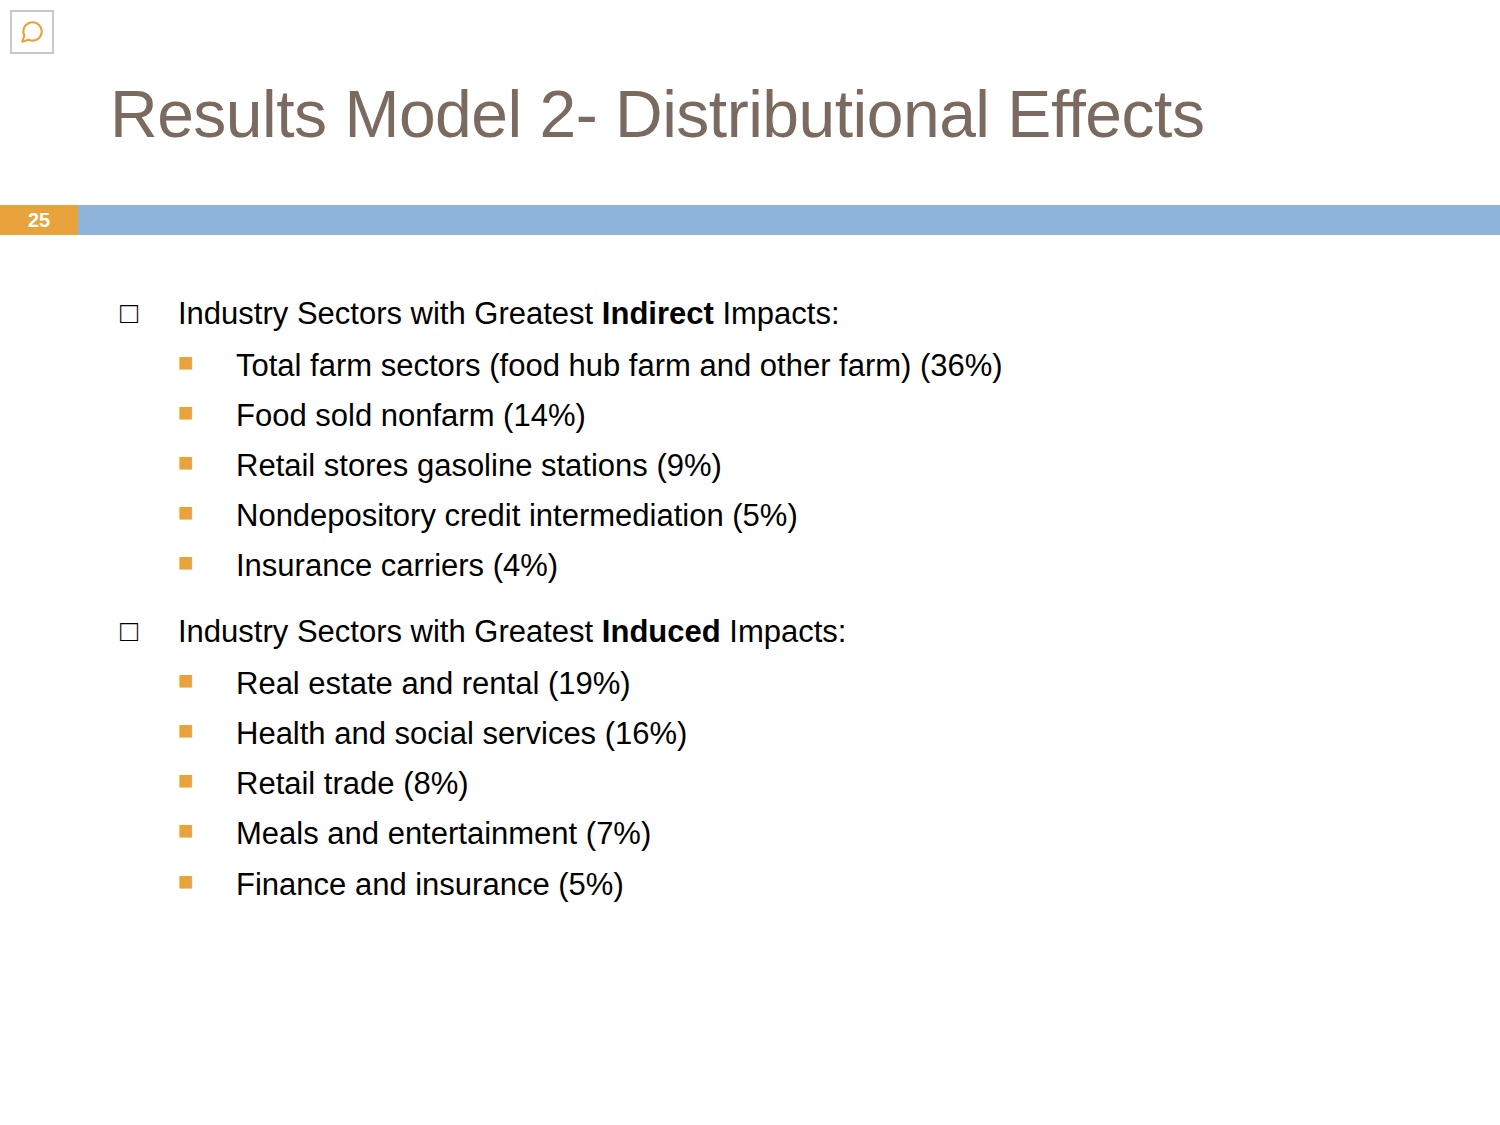Results Model 2- Distributional Effects
25
Industry Sectors with Greatest Indirect Impacts:
Total farm sectors (food hub farm and other farm) (36%)
Food sold nonfarm (14%)
Retail stores gasoline stations (9%)
Nondepository credit intermediation (5%)
Insurance carriers (4%)
Industry Sectors with Greatest Induced Impacts:
Real estate and rental (19%)
Health and social services (16%)
Retail trade (8%)
Meals and entertainment (7%)
Finance and insurance (5%)